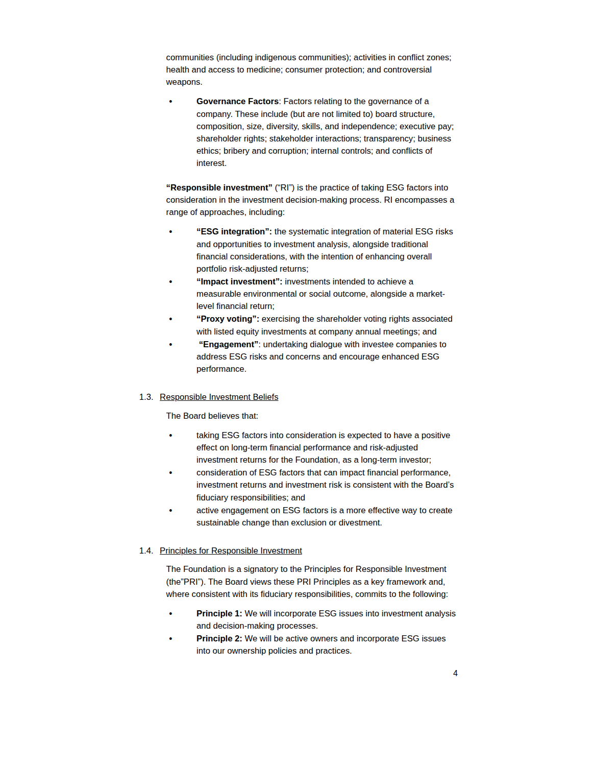communities (including indigenous communities); activities in conflict zones; health and access to medicine; consumer protection; and controversial weapons.
Governance Factors: Factors relating to the governance of a company. These include (but are not limited to) board structure, composition, size, diversity, skills, and independence; executive pay; shareholder rights; stakeholder interactions; transparency; business ethics; bribery and corruption; internal controls; and conflicts of interest.
“Responsible investment” (“RI”) is the practice of taking ESG factors into consideration in the investment decision-making process. RI encompasses a range of approaches, including:
“ESG integration”: the systematic integration of material ESG risks and opportunities to investment analysis, alongside traditional financial considerations, with the intention of enhancing overall portfolio risk-adjusted returns;
“Impact investment”: investments intended to achieve a measurable environmental or social outcome, alongside a market-level financial return;
“Proxy voting”: exercising the shareholder voting rights associated with listed equity investments at company annual meetings; and
“Engagement”: undertaking dialogue with investee companies to address ESG risks and concerns and encourage enhanced ESG performance.
1.3. Responsible Investment Beliefs
The Board believes that:
taking ESG factors into consideration is expected to have a positive effect on long-term financial performance and risk-adjusted investment returns for the Foundation, as a long-term investor;
consideration of ESG factors that can impact financial performance, investment returns and investment risk is consistent with the Board’s fiduciary responsibilities; and
active engagement on ESG factors is a more effective way to create sustainable change than exclusion or divestment.
1.4. Principles for Responsible Investment
The Foundation is a signatory to the Principles for Responsible Investment (the”PRI”). The Board views these PRI Principles as a key framework and, where consistent with its fiduciary responsibilities, commits to the following:
Principle 1: We will incorporate ESG issues into investment analysis and decision-making processes.
Principle 2: We will be active owners and incorporate ESG issues into our ownership policies and practices.
4